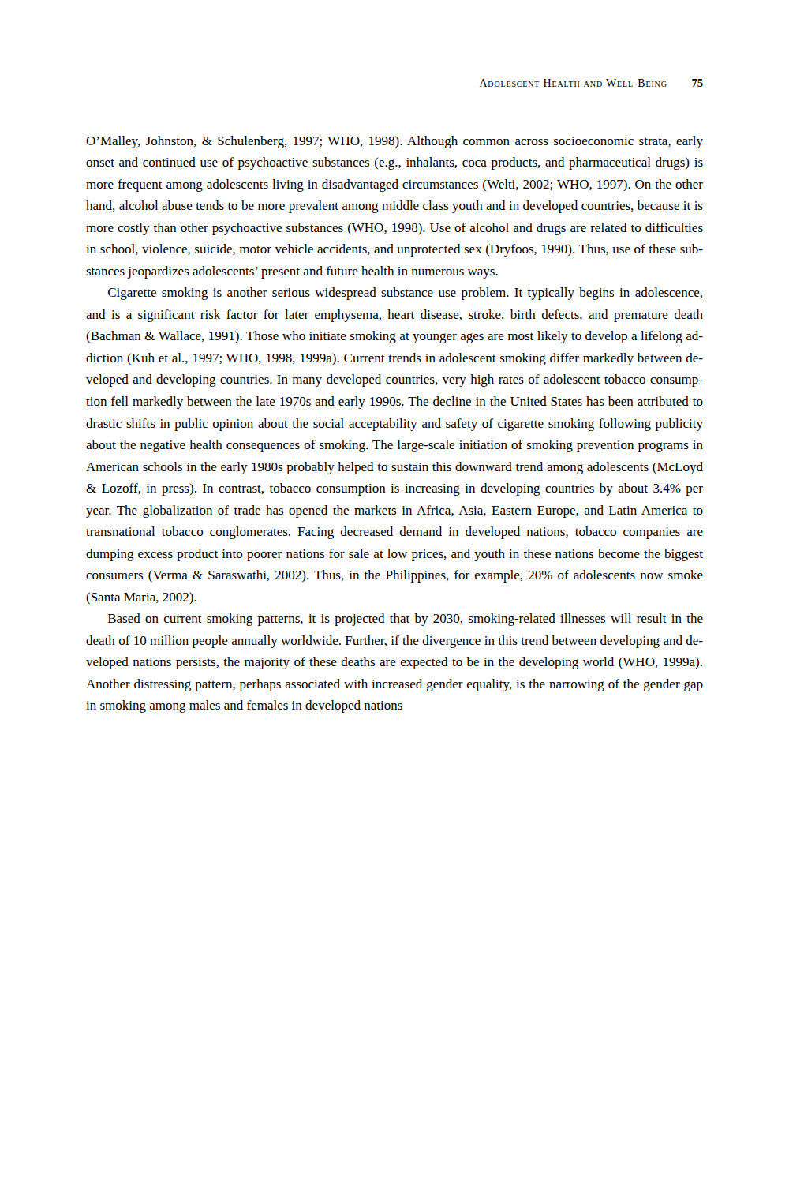Adolescent Health and Well-Being 75
O’Malley, Johnston, & Schulenberg, 1997; WHO, 1998). Although common across socioeconomic strata, early onset and continued use of psychoactive substances (e.g., inhalants, coca products, and pharmaceutical drugs) is more frequent among adolescents living in disadvantaged circumstances (Welti, 2002; WHO, 1997). On the other hand, alcohol abuse tends to be more prevalent among middle class youth and in developed countries, because it is more costly than other psychoactive substances (WHO, 1998). Use of alcohol and drugs are related to difficulties in school, violence, suicide, motor vehicle accidents, and unprotected sex (Dryfoos, 1990). Thus, use of these substances jeopardizes adolescents’ present and future health in numerous ways.
Cigarette smoking is another serious widespread substance use problem. It typically begins in adolescence, and is a significant risk factor for later emphysema, heart disease, stroke, birth defects, and premature death (Bachman & Wallace, 1991). Those who initiate smoking at younger ages are most likely to develop a lifelong addiction (Kuh et al., 1997; WHO, 1998, 1999a). Current trends in adolescent smoking differ markedly between developed and developing countries. In many developed countries, very high rates of adolescent tobacco consumption fell markedly between the late 1970s and early 1990s. The decline in the United States has been attributed to drastic shifts in public opinion about the social acceptability and safety of cigarette smoking following publicity about the negative health consequences of smoking. The large-scale initiation of smoking prevention programs in American schools in the early 1980s probably helped to sustain this downward trend among adolescents (McLoyd & Lozoff, in press). In contrast, tobacco consumption is increasing in developing countries by about 3.4% per year. The globalization of trade has opened the markets in Africa, Asia, Eastern Europe, and Latin America to transnational tobacco conglomerates. Facing decreased demand in developed nations, tobacco companies are dumping excess product into poorer nations for sale at low prices, and youth in these nations become the biggest consumers (Verma & Saraswathi, 2002). Thus, in the Philippines, for example, 20% of adolescents now smoke (Santa Maria, 2002).
Based on current smoking patterns, it is projected that by 2030, smoking-related illnesses will result in the death of 10 million people annually worldwide. Further, if the divergence in this trend between developing and developed nations persists, the majority of these deaths are expected to be in the developing world (WHO, 1999a). Another distressing pattern, perhaps associated with increased gender equality, is the narrowing of the gender gap in smoking among males and females in developed nations